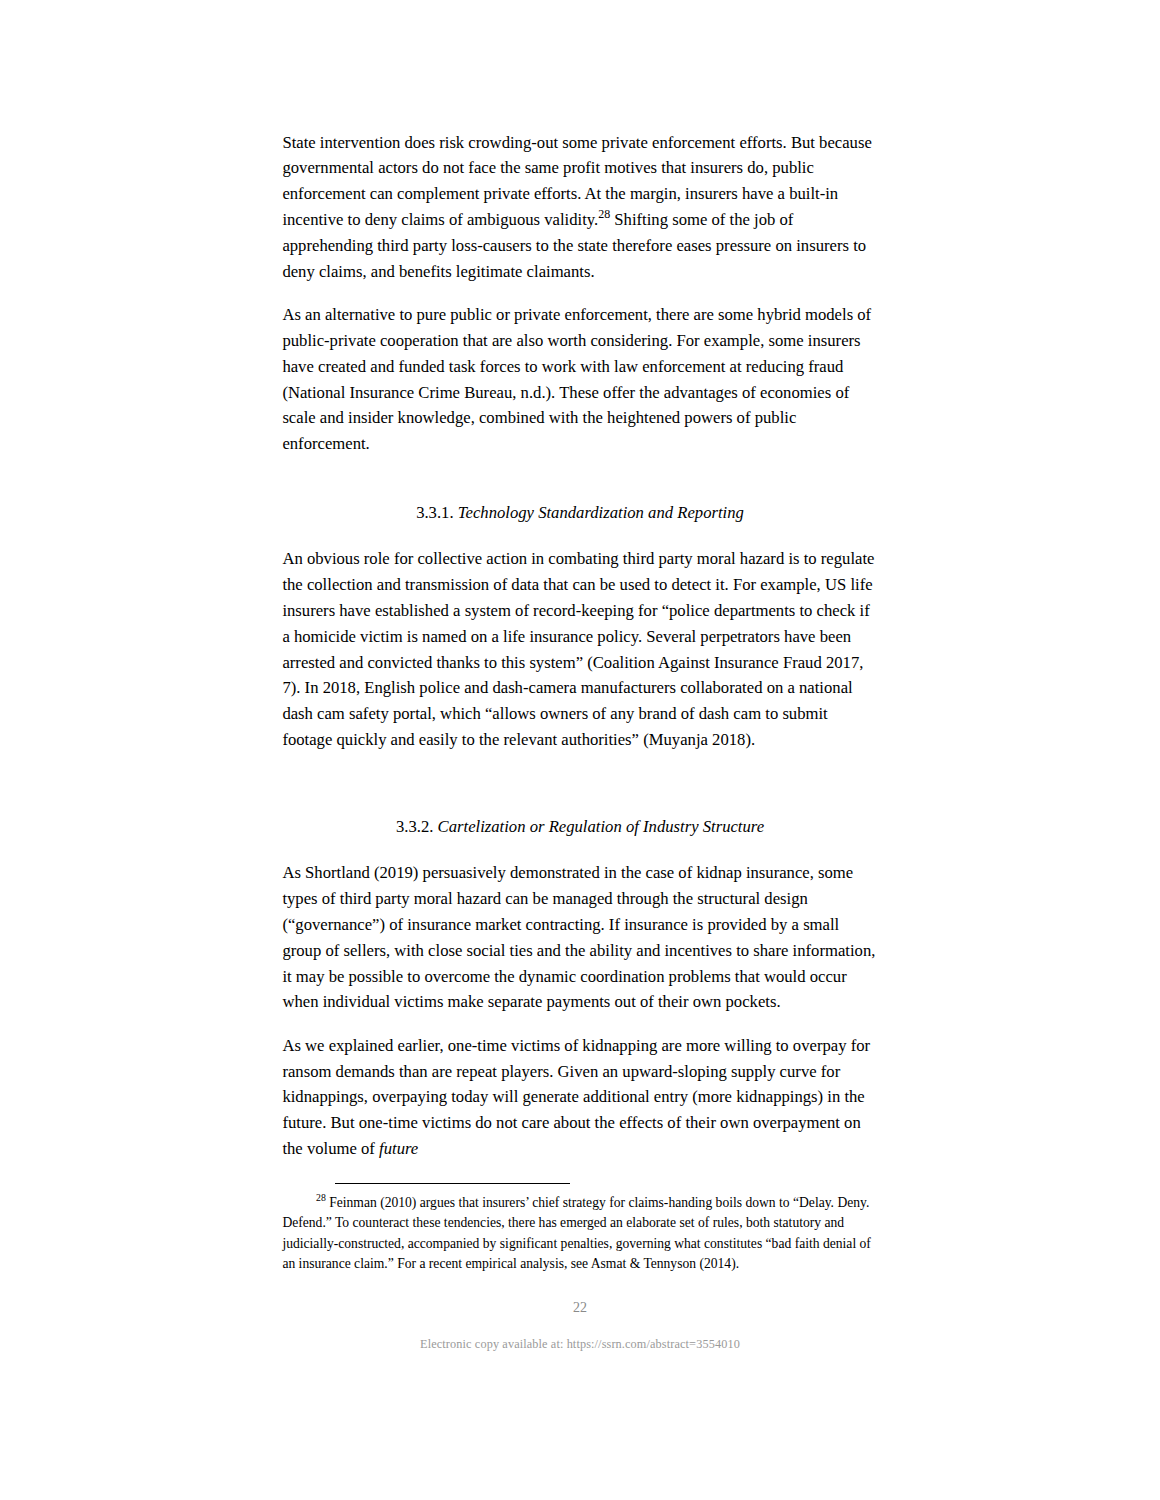State intervention does risk crowding-out some private enforcement efforts. But because governmental actors do not face the same profit motives that insurers do, public enforcement can complement private efforts. At the margin, insurers have a built-in incentive to deny claims of ambiguous validity.28 Shifting some of the job of apprehending third party loss-causers to the state therefore eases pressure on insurers to deny claims, and benefits legitimate claimants.
As an alternative to pure public or private enforcement, there are some hybrid models of public-private cooperation that are also worth considering. For example, some insurers have created and funded task forces to work with law enforcement at reducing fraud (National Insurance Crime Bureau, n.d.). These offer the advantages of economies of scale and insider knowledge, combined with the heightened powers of public enforcement.
3.3.1. Technology Standardization and Reporting
An obvious role for collective action in combating third party moral hazard is to regulate the collection and transmission of data that can be used to detect it. For example, US life insurers have established a system of record-keeping for “police departments to check if a homicide victim is named on a life insurance policy. Several perpetrators have been arrested and convicted thanks to this system” (Coalition Against Insurance Fraud 2017, 7). In 2018, English police and dash-camera manufacturers collaborated on a national dash cam safety portal, which “allows owners of any brand of dash cam to submit footage quickly and easily to the relevant authorities” (Muyanja 2018).
3.3.2. Cartelization or Regulation of Industry Structure
As Shortland (2019) persuasively demonstrated in the case of kidnap insurance, some types of third party moral hazard can be managed through the structural design (“governance”) of insurance market contracting. If insurance is provided by a small group of sellers, with close social ties and the ability and incentives to share information, it may be possible to overcome the dynamic coordination problems that would occur when individual victims make separate payments out of their own pockets.
As we explained earlier, one-time victims of kidnapping are more willing to overpay for ransom demands than are repeat players. Given an upward-sloping supply curve for kidnappings, overpaying today will generate additional entry (more kidnappings) in the future. But one-time victims do not care about the effects of their own overpayment on the volume of future
28 Feinman (2010) argues that insurers’ chief strategy for claims-handing boils down to “Delay. Deny. Defend.” To counteract these tendencies, there has emerged an elaborate set of rules, both statutory and judicially-constructed, accompanied by significant penalties, governing what constitutes “bad faith denial of an insurance claim.” For a recent empirical analysis, see Asmat & Tennyson (2014).
22
Electronic copy available at: https://ssrn.com/abstract=3554010